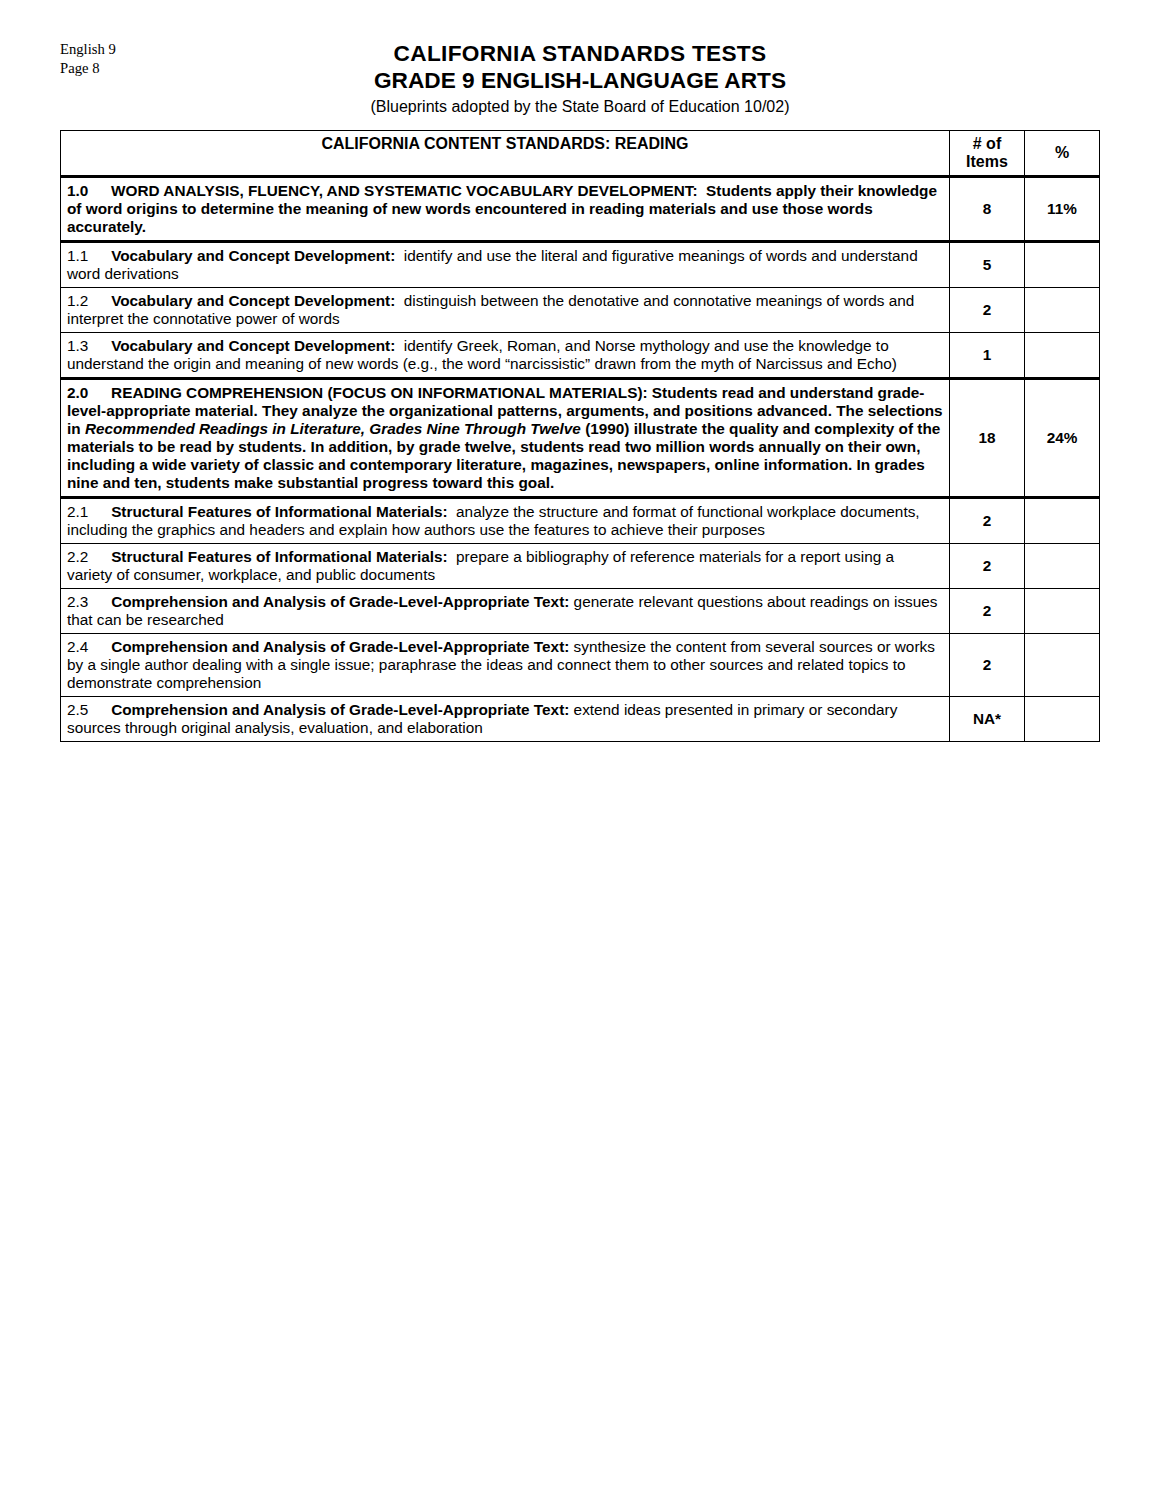English 9
Page 8
CALIFORNIA STANDARDS TESTS
GRADE 9 ENGLISH-LANGUAGE ARTS
(Blueprints adopted by the State Board of Education 10/02)
| CALIFORNIA CONTENT STANDARDS: READING | # of Items | % |
| --- | --- | --- |
| 1.0 WORD ANALYSIS, FLUENCY, AND SYSTEMATIC VOCABULARY DEVELOPMENT: Students apply their knowledge of word origins to determine the meaning of new words encountered in reading materials and use those words accurately. | 8 | 11% |
| 1.1 Vocabulary and Concept Development: identify and use the literal and figurative meanings of words and understand word derivations | 5 | |
| 1.2 Vocabulary and Concept Development: distinguish between the denotative and connotative meanings of words and interpret the connotative power of words | 2 | |
| 1.3 Vocabulary and Concept Development: identify Greek, Roman, and Norse mythology and use the knowledge to understand the origin and meaning of new words (e.g., the word “narcissistic” drawn from the myth of Narcissus and Echo) | 1 | |
| 2.0 READING COMPREHENSION (FOCUS ON INFORMATIONAL MATERIALS): Students read and understand grade-level-appropriate material. They analyze the organizational patterns, arguments, and positions advanced. The selections in Recommended Readings in Literature, Grades Nine Through Twelve (1990) illustrate the quality and complexity of the materials to be read by students. In addition, by grade twelve, students read two million words annually on their own, including a wide variety of classic and contemporary literature, magazines, newspapers, online information. In grades nine and ten, students make substantial progress toward this goal. | 18 | 24% |
| 2.1 Structural Features of Informational Materials: analyze the structure and format of functional workplace documents, including the graphics and headers and explain how authors use the features to achieve their purposes | 2 | |
| 2.2 Structural Features of Informational Materials: prepare a bibliography of reference materials for a report using a variety of consumer, workplace, and public documents | 2 | |
| 2.3 Comprehension and Analysis of Grade-Level-Appropriate Text: generate relevant questions about readings on issues that can be researched | 2 | |
| 2.4 Comprehension and Analysis of Grade-Level-Appropriate Text: synthesize the content from several sources or works by a single author dealing with a single issue; paraphrase the ideas and connect them to other sources and related topics to demonstrate comprehension | 2 | |
| 2.5 Comprehension and Analysis of Grade-Level-Appropriate Text: extend ideas presented in primary or secondary sources through original analysis, evaluation, and elaboration | NA* | |